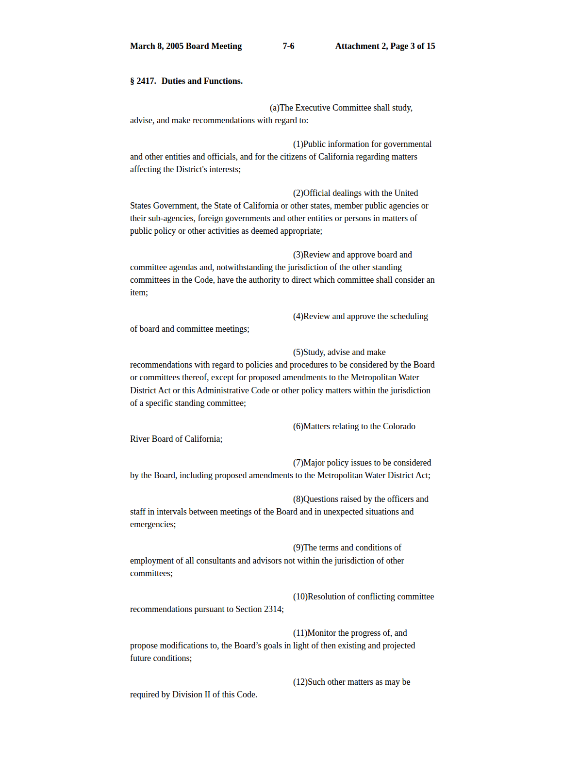March 8, 2005 Board Meeting 7-6 Attachment 2, Page 3 of 15
§ 2417. Duties and Functions.
(a) The Executive Committee shall study, advise, and make recommendations with regard to:
(1) Public information for governmental and other entities and officials, and for the citizens of California regarding matters affecting the District's interests;
(2) Official dealings with the United States Government, the State of California or other states, member public agencies or their sub-agencies, foreign governments and other entities or persons in matters of public policy or other activities as deemed appropriate;
(3) Review and approve board and committee agendas and, notwithstanding the jurisdiction of the other standing committees in the Code, have the authority to direct which committee shall consider an item;
(4) Review and approve the scheduling of board and committee meetings;
(5) Study, advise and make recommendations with regard to policies and procedures to be considered by the Board or committees thereof, except for proposed amendments to the Metropolitan Water District Act or this Administrative Code or other policy matters within the jurisdiction of a specific standing committee;
(6) Matters relating to the Colorado River Board of California;
(7) Major policy issues to be considered by the Board, including proposed amendments to the Metropolitan Water District Act;
(8) Questions raised by the officers and staff in intervals between meetings of the Board and in unexpected situations and emergencies;
(9) The terms and conditions of employment of all consultants and advisors not within the jurisdiction of other committees;
(10) Resolution of conflicting committee recommendations pursuant to Section 2314;
(11) Monitor the progress of, and propose modifications to, the Board’s goals in light of then existing and projected future conditions;
(12) Such other matters as may be required by Division II of this Code.